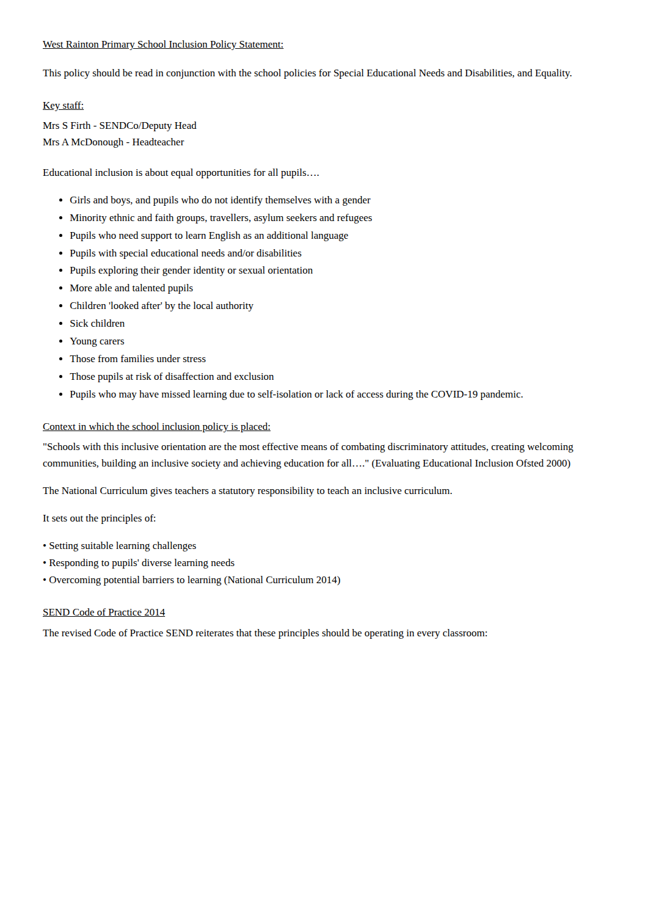West Rainton Primary School Inclusion Policy Statement:
This policy should be read in conjunction with the school policies for Special Educational Needs and Disabilities, and Equality.
Key staff:
Mrs S Firth - SENDCo/Deputy Head
Mrs A McDonough - Headteacher
Educational inclusion is about equal opportunities for all pupils….
Girls and boys, and pupils who do not identify themselves with a gender
Minority ethnic and faith groups, travellers, asylum seekers and refugees
Pupils who need support to learn English as an additional language
Pupils with special educational needs and/or disabilities
Pupils exploring their gender identity or sexual orientation
More able and talented pupils
Children 'looked after' by the local authority
Sick children
Young carers
Those from families under stress
Those pupils at risk of disaffection and exclusion
Pupils who may have missed learning due to self-isolation or lack of access during the COVID-19 pandemic.
Context in which the school inclusion policy is placed:
"Schools with this inclusive orientation are the most effective means of combating discriminatory attitudes, creating welcoming communities, building an inclusive society and achieving education for all…." (Evaluating Educational Inclusion Ofsted 2000)
The National Curriculum gives teachers a statutory responsibility to teach an inclusive curriculum.
It sets out the principles of:
• Setting suitable learning challenges
• Responding to pupils' diverse learning needs
• Overcoming potential barriers to learning (National Curriculum 2014)
SEND Code of Practice 2014
The revised Code of Practice SEND reiterates that these principles should be operating in every classroom: